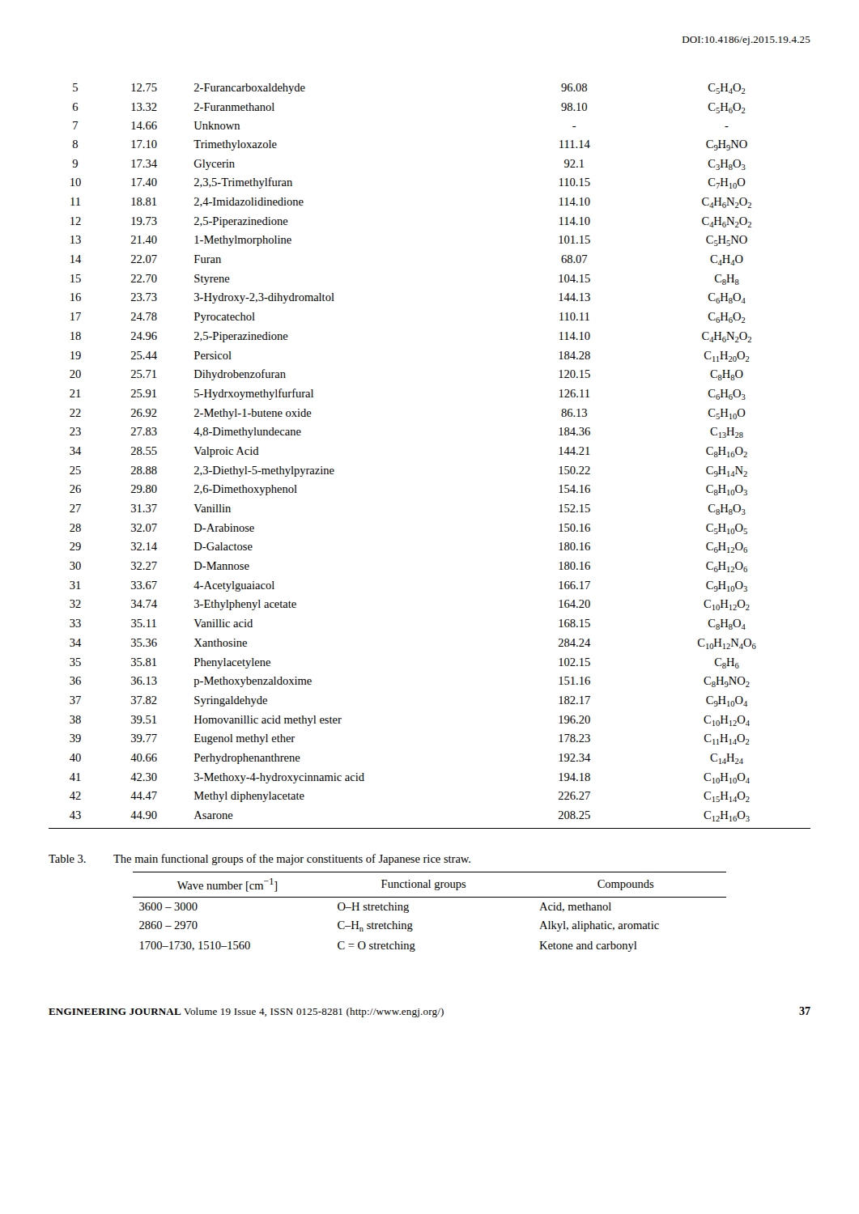DOI:10.4186/ej.2015.19.4.25
| 5 | 12.75 | 2-Furancarboxaldehyde | 96.08 | C 5 H 4 O 2 |
| 6 | 13.32 | 2-Furanmethanol | 98.10 | C 5 H 6 O 2 |
| 7 | 14.66 | Unknown | - | - |
| 8 | 17.10 | Trimethyloxazole | 111.14 | C 9 H 9 NO |
| 9 | 17.34 | Glycerin | 92.1 | C 3 H 8 O 3 |
| 10 | 17.40 | 2,3,5-Trimethylfuran | 110.15 | C 7 H 10 O |
| 11 | 18.81 | 2,4-Imidazolidinedione | 114.10 | C 4 H 6 N 2 O 2 |
| 12 | 19.73 | 2,5-Piperazinedione | 114.10 | C 4 H 6 N 2 O 2 |
| 13 | 21.40 | 1-Methylmorpholine | 101.15 | C 5 H 5 NO |
| 14 | 22.07 | Furan | 68.07 | C 4 H 4 O |
| 15 | 22.70 | Styrene | 104.15 | C 8 H 8 |
| 16 | 23.73 | 3-Hydroxy-2,3-dihydromaltol | 144.13 | C 6 H 8 O 4 |
| 17 | 24.78 | Pyrocatechol | 110.11 | C 6 H 6 O 2 |
| 18 | 24.96 | 2,5-Piperazinedione | 114.10 | C 4 H 6 N 2 O 2 |
| 19 | 25.44 | Persicol | 184.28 | C 11 H 20 O 2 |
| 20 | 25.71 | Dihydrobenzofuran | 120.15 | C 8 H 8 O |
| 21 | 25.91 | 5-Hydrxoymethylfurfural | 126.11 | C 6 H 6 O 3 |
| 22 | 26.92 | 2-Methyl-1-butene oxide | 86.13 | C 5 H 10 O |
| 23 | 27.83 | 4,8-Dimethylundecane | 184.36 | C 13 H 28 |
| 34 | 28.55 | Valproic Acid | 144.21 | C 8 H 16 O 2 |
| 25 | 28.88 | 2,3-Diethyl-5-methylpyrazine | 150.22 | C 9 H 14 N 2 |
| 26 | 29.80 | 2,6-Dimethoxyphenol | 154.16 | C 8 H 10 O 3 |
| 27 | 31.37 | Vanillin | 152.15 | C 8 H 8 O 3 |
| 28 | 32.07 | D-Arabinose | 150.16 | C 5 H 10 O 5 |
| 29 | 32.14 | D-Galactose | 180.16 | C 6 H 12 O 6 |
| 30 | 32.27 | D-Mannose | 180.16 | C 6 H 12 O 6 |
| 31 | 33.67 | 4-Acetylguaiacol | 166.17 | C 9 H 10 O 3 |
| 32 | 34.74 | 3-Ethylphenyl acetate | 164.20 | C 10 H 12 O 2 |
| 33 | 35.11 | Vanillic acid | 168.15 | C 8 H 8 O 4 |
| 34 | 35.36 | Xanthosine | 284.24 | C 10 H 12 N 4 O 6 |
| 35 | 35.81 | Phenylacetylene | 102.15 | C 8 H 6 |
| 36 | 36.13 | p-Methoxybenzaldoxime | 151.16 | C 8 H 9 NO 2 |
| 37 | 37.82 | Syringaldehyde | 182.17 | C 9 H 10 O 4 |
| 38 | 39.51 | Homovanillic acid methyl ester | 196.20 | C 10 H 12 O 4 |
| 39 | 39.77 | Eugenol methyl ether | 178.23 | C 11 H 14 O 2 |
| 40 | 40.66 | Perhydrophenanthrene | 192.34 | C 14 H 24 |
| 41 | 42.30 | 3-Methoxy-4-hydroxycinnamic acid | 194.18 | C 10 H 10 O 4 |
| 42 | 44.47 | Methyl diphenylacetate | 226.27 | C 15 H 14 O 2 |
| 43 | 44.90 | Asarone | 208.25 | C 12 H 16 O 3 |
Table 3. The main functional groups of the major constituents of Japanese rice straw.
| Wave number [cm −1 ] | Functional groups | Compounds |
| --- | --- | --- |
| 3600 – 3000 | O–H stretching | Acid, methanol |
| 2860 – 2970 | C–H n stretching | Alkyl, aliphatic, aromatic |
| 1700–1730, 1510–1560 | C = O stretching | Ketone and carbonyl |
ENGINEERING JOURNAL Volume 19 Issue 4, ISSN 0125-8281 (http://www.engj.org/)
37